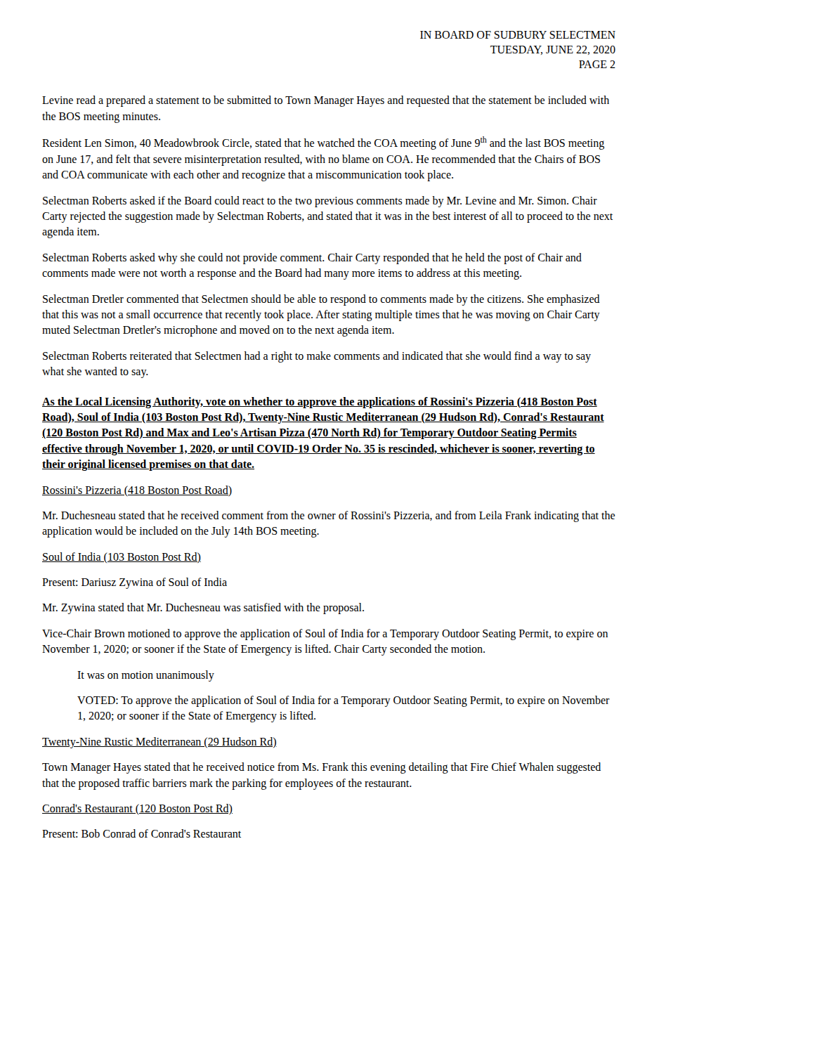IN BOARD OF SUDBURY SELECTMEN
TUESDAY, JUNE 22, 2020
PAGE 2
Levine read a prepared a statement to be submitted to Town Manager Hayes and requested that the statement be included with the BOS meeting minutes.
Resident Len Simon, 40 Meadowbrook Circle, stated that he watched the COA meeting of June 9th and the last BOS meeting on June 17, and felt that severe misinterpretation resulted, with no blame on COA. He recommended that the Chairs of BOS and COA communicate with each other and recognize that a miscommunication took place.
Selectman Roberts asked if the Board could react to the two previous comments made by Mr. Levine and Mr. Simon. Chair Carty rejected the suggestion made by Selectman Roberts, and stated that it was in the best interest of all to proceed to the next agenda item.
Selectman Roberts asked why she could not provide comment. Chair Carty responded that he held the post of Chair and comments made were not worth a response and the Board had many more items to address at this meeting.
Selectman Dretler commented that Selectmen should be able to respond to comments made by the citizens. She emphasized that this was not a small occurrence that recently took place. After stating multiple times that he was moving on Chair Carty muted Selectman Dretler's microphone and moved on to the next agenda item.
Selectman Roberts reiterated that Selectmen had a right to make comments and indicated that she would find a way to say what she wanted to say.
As the Local Licensing Authority, vote on whether to approve the applications of Rossini's Pizzeria (418 Boston Post Road), Soul of India (103 Boston Post Rd), Twenty-Nine Rustic Mediterranean (29 Hudson Rd), Conrad's Restaurant (120 Boston Post Rd) and Max and Leo's Artisan Pizza (470 North Rd) for Temporary Outdoor Seating Permits effective through November 1, 2020, or until COVID-19 Order No. 35 is rescinded, whichever is sooner, reverting to their original licensed premises on that date.
Rossini's Pizzeria (418 Boston Post Road)
Mr. Duchesneau stated that he received comment from the owner of Rossini's Pizzeria, and from Leila Frank indicating that the application would be included on the July 14th BOS meeting.
Soul of India (103 Boston Post Rd)
Present: Dariusz Zywina of Soul of India
Mr. Zywina stated that Mr. Duchesneau was satisfied with the proposal.
Vice-Chair Brown motioned to approve the application of Soul of India for a Temporary Outdoor Seating Permit, to expire on November 1, 2020; or sooner if the State of Emergency is lifted. Chair Carty seconded the motion.
It was on motion unanimously
VOTED: To approve the application of Soul of India for a Temporary Outdoor Seating Permit, to expire on November 1, 2020; or sooner if the State of Emergency is lifted.
Twenty-Nine Rustic Mediterranean (29 Hudson Rd)
Town Manager Hayes stated that he received notice from Ms. Frank this evening detailing that Fire Chief Whalen suggested that the proposed traffic barriers mark the parking for employees of the restaurant.
Conrad's Restaurant (120 Boston Post Rd)
Present: Bob Conrad of Conrad's Restaurant